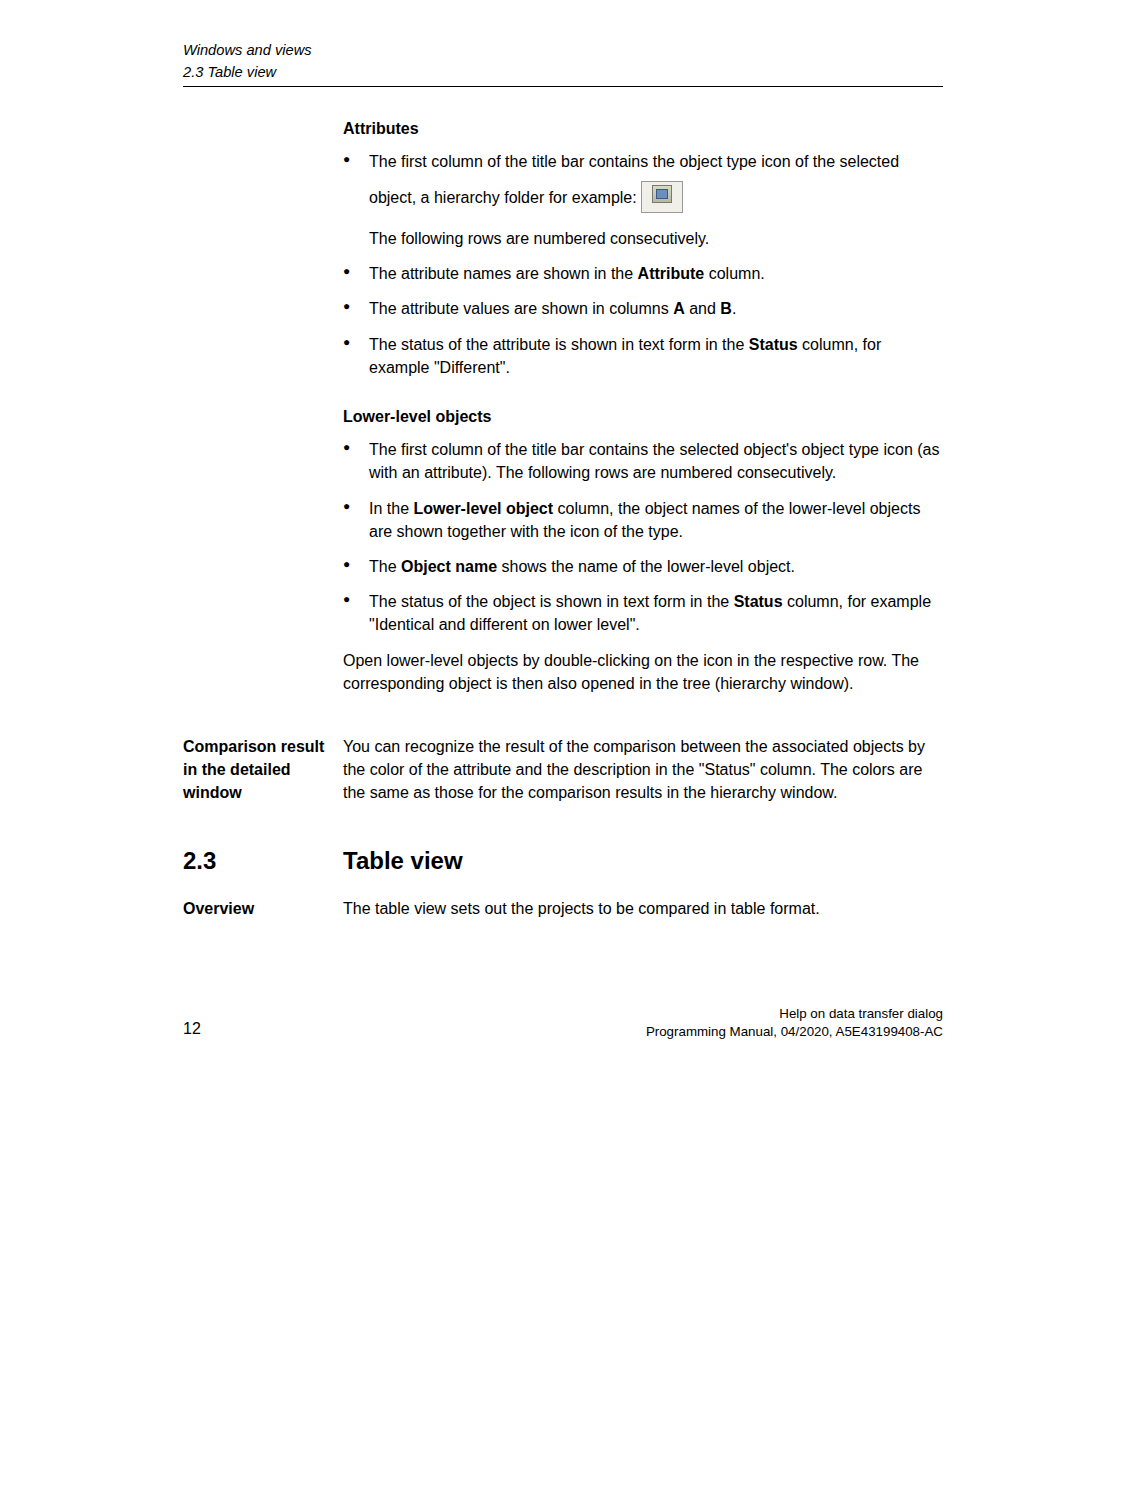Windows and views
2.3 Table view
Attributes
The first column of the title bar contains the object type icon of the selected object, a hierarchy folder for example:
The following rows are numbered consecutively.
The attribute names are shown in the Attribute column.
The attribute values are shown in columns A and B.
The status of the attribute is shown in text form in the Status column, for example "Different".
Lower-level objects
The first column of the title bar contains the selected object's object type icon (as with an attribute). The following rows are numbered consecutively.
In the Lower-level object column, the object names of the lower-level objects are shown together with the icon of the type.
The Object name shows the name of the lower-level object.
The status of the object is shown in text form in the Status column, for example "Identical and different on lower level".
Open lower-level objects by double-clicking on the icon in the respective row. The corresponding object is then also opened in the tree (hierarchy window).
Comparison result in the detailed window
You can recognize the result of the comparison between the associated objects by the color of the attribute and the description in the "Status" column. The colors are the same as those for the comparison results in the hierarchy window.
2.3 Table view
Overview
The table view sets out the projects to be compared in table format.
12
Help on data transfer dialog
Programming Manual, 04/2020, A5E43199408-AC